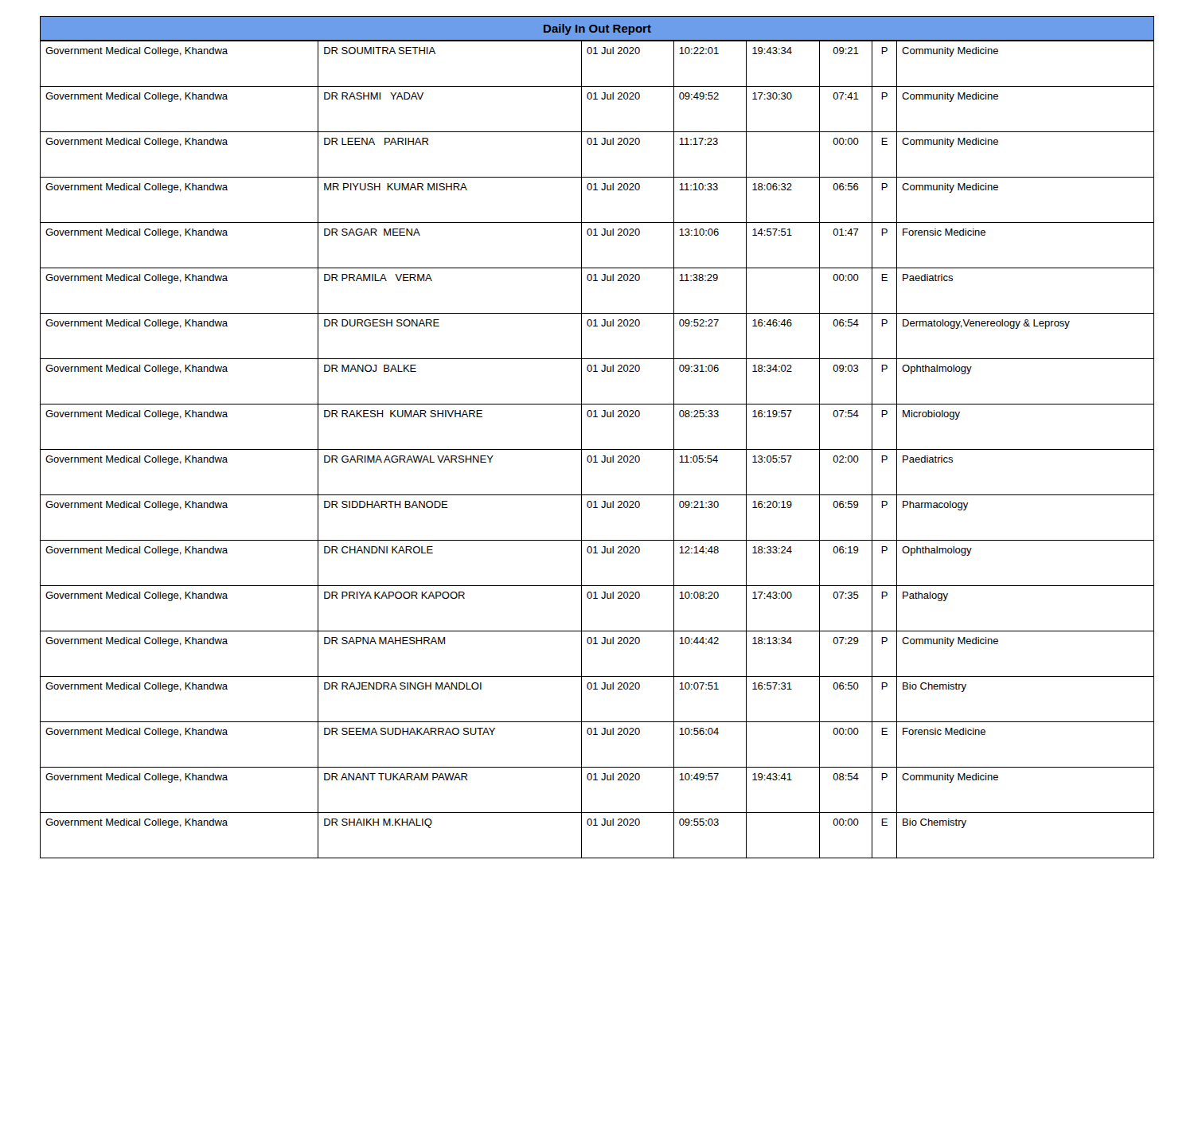Daily In Out Report
| Government Medical College, Khandwa | DR SOUMITRA SETHIA | 01 Jul 2020 | 10:22:01 | 19:43:34 | 09:21 | P | Community Medicine |
| Government Medical College, Khandwa | DR RASHMI YADAV | 01 Jul 2020 | 09:49:52 | 17:30:30 | 07:41 | P | Community Medicine |
| Government Medical College, Khandwa | DR LEENA PARIHAR | 01 Jul 2020 | 11:17:23 | | 00:00 | E | Community Medicine |
| Government Medical College, Khandwa | MR PIYUSH KUMAR MISHRA | 01 Jul 2020 | 11:10:33 | 18:06:32 | 06:56 | P | Community Medicine |
| Government Medical College, Khandwa | DR SAGAR MEENA | 01 Jul 2020 | 13:10:06 | 14:57:51 | 01:47 | P | Forensic Medicine |
| Government Medical College, Khandwa | DR PRAMILA VERMA | 01 Jul 2020 | 11:38:29 | | 00:00 | E | Paediatrics |
| Government Medical College, Khandwa | DR DURGESH SONARE | 01 Jul 2020 | 09:52:27 | 16:46:46 | 06:54 | P | Dermatology,Venereology & Leprosy |
| Government Medical College, Khandwa | DR MANOJ BALKE | 01 Jul 2020 | 09:31:06 | 18:34:02 | 09:03 | P | Ophthalmology |
| Government Medical College, Khandwa | DR RAKESH KUMAR SHIVHARE | 01 Jul 2020 | 08:25:33 | 16:19:57 | 07:54 | P | Microbiology |
| Government Medical College, Khandwa | DR GARIMA AGRAWAL VARSHNEY | 01 Jul 2020 | 11:05:54 | 13:05:57 | 02:00 | P | Paediatrics |
| Government Medical College, Khandwa | DR SIDDHARTH BANODE | 01 Jul 2020 | 09:21:30 | 16:20:19 | 06:59 | P | Pharmacology |
| Government Medical College, Khandwa | DR CHANDNI KAROLE | 01 Jul 2020 | 12:14:48 | 18:33:24 | 06:19 | P | Ophthalmology |
| Government Medical College, Khandwa | DR PRIYA KAPOOR KAPOOR | 01 Jul 2020 | 10:08:20 | 17:43:00 | 07:35 | P | Pathalogy |
| Government Medical College, Khandwa | DR SAPNA MAHESHRAM | 01 Jul 2020 | 10:44:42 | 18:13:34 | 07:29 | P | Community Medicine |
| Government Medical College, Khandwa | DR RAJENDRA SINGH MANDLOI | 01 Jul 2020 | 10:07:51 | 16:57:31 | 06:50 | P | Bio Chemistry |
| Government Medical College, Khandwa | DR SEEMA SUDHAKARRAO SUTAY | 01 Jul 2020 | 10:56:04 | | 00:00 | E | Forensic Medicine |
| Government Medical College, Khandwa | DR ANANT TUKARAM PAWAR | 01 Jul 2020 | 10:49:57 | 19:43:41 | 08:54 | P | Community Medicine |
| Government Medical College, Khandwa | DR SHAIKH M.KHALIQ | 01 Jul 2020 | 09:55:03 | | 00:00 | E | Bio Chemistry |